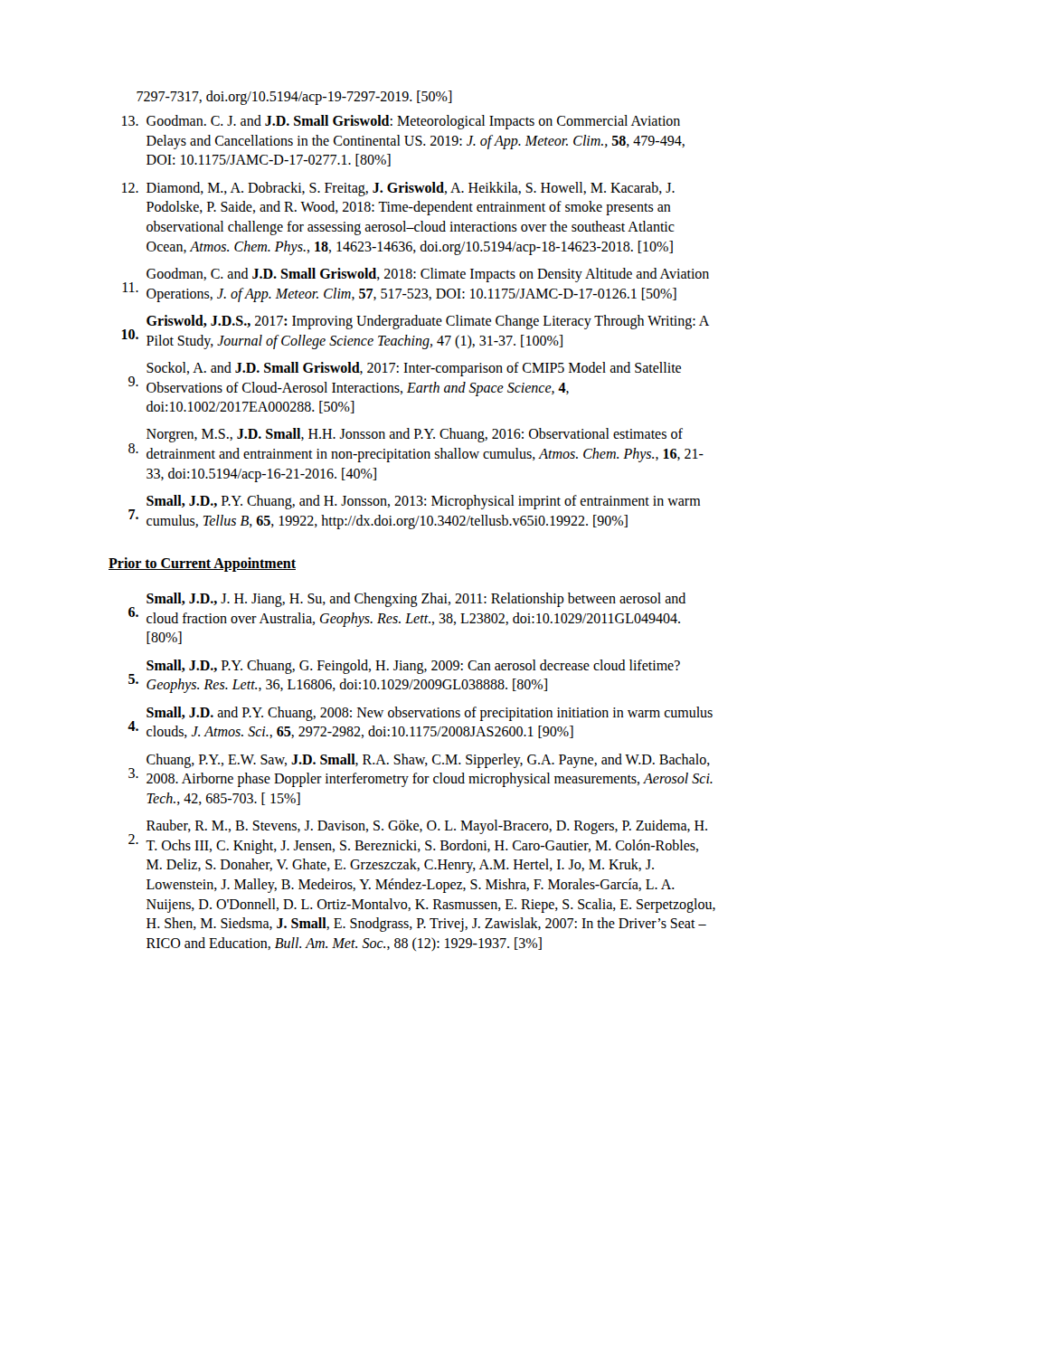7297-7317, doi.org/10.5194/acp-19-7297-2019. [50%]
13. Goodman. C. J. and J.D. Small Griswold: Meteorological Impacts on Commercial Aviation Delays and Cancellations in the Continental US. 2019: J. of App. Meteor. Clim., 58, 479-494, DOI: 10.1175/JAMC-D-17-0277.1. [80%]
12. Diamond, M., A. Dobracki, S. Freitag, J. Griswold, A. Heikkila, S. Howell, M. Kacarab, J. Podolske, P. Saide, and R. Wood, 2018: Time-dependent entrainment of smoke presents an observational challenge for assessing aerosol–cloud interactions over the southeast Atlantic Ocean, Atmos. Chem. Phys., 18, 14623-14636, doi.org/10.5194/acp-18-14623-2018. [10%]
11. Goodman, C. and J.D. Small Griswold, 2018: Climate Impacts on Density Altitude and Aviation Operations, J. of App. Meteor. Clim, 57, 517-523, DOI: 10.1175/JAMC-D-17-0126.1 [50%]
10. Griswold, J.D.S., 2017: Improving Undergraduate Climate Change Literacy Through Writing: A Pilot Study, Journal of College Science Teaching, 47 (1), 31-37. [100%]
9. Sockol, A. and J.D. Small Griswold, 2017: Inter-comparison of CMIP5 Model and Satellite Observations of Cloud-Aerosol Interactions, Earth and Space Science, 4, doi:10.1002/2017EA000288. [50%]
8. Norgren, M.S., J.D. Small, H.H. Jonsson and P.Y. Chuang, 2016: Observational estimates of detrainment and entrainment in non-precipitation shallow cumulus, Atmos. Chem. Phys., 16, 21-33, doi:10.5194/acp-16-21-2016. [40%]
7. Small, J.D., P.Y. Chuang, and H. Jonsson, 2013: Microphysical imprint of entrainment in warm cumulus, Tellus B, 65, 19922, http://dx.doi.org/10.3402/tellusb.v65i0.19922. [90%]
Prior to Current Appointment
6. Small, J.D., J. H. Jiang, H. Su, and Chengxing Zhai, 2011: Relationship between aerosol and cloud fraction over Australia, Geophys. Res. Lett., 38, L23802, doi:10.1029/2011GL049404. [80%]
5. Small, J.D., P.Y. Chuang, G. Feingold, H. Jiang, 2009: Can aerosol decrease cloud lifetime? Geophys. Res. Lett., 36, L16806, doi:10.1029/2009GL038888. [80%]
4. Small, J.D. and P.Y. Chuang, 2008: New observations of precipitation initiation in warm cumulus clouds, J. Atmos. Sci., 65, 2972-2982, doi:10.1175/2008JAS2600.1 [90%]
3. Chuang, P.Y., E.W. Saw, J.D. Small, R.A. Shaw, C.M. Sipperley, G.A. Payne, and W.D. Bachalo, 2008. Airborne phase Doppler interferometry for cloud microphysical measurements, Aerosol Sci. Tech., 42, 685-703. [ 15%]
2. Rauber, R. M., B. Stevens, J. Davison, S. Göke, O. L. Mayol-Bracero, D. Rogers, P. Zuidema, H. T. Ochs III, C. Knight, J. Jensen, S. Bereznicki, S. Bordoni, H. Caro-Gautier, M. Colón-Robles, M. Deliz, S. Donaher, V. Ghate, E. Grzeszczak, C.Henry, A.M. Hertel, I. Jo, M. Kruk, J. Lowenstein, J. Malley, B. Medeiros, Y. Méndez-Lopez, S. Mishra, F. Morales-García, L. A. Nuijens, D. O'Donnell, D. L. Ortiz-Montalvo, K. Rasmussen, E. Riepe, S. Scalia, E. Serpetzoglou, H. Shen, M. Siedsma, J. Small, E. Snodgrass, P. Trivej, J. Zawislak, 2007: In the Driver’s Seat – RICO and Education, Bull. Am. Met. Soc., 88 (12): 1929-1937. [3%]